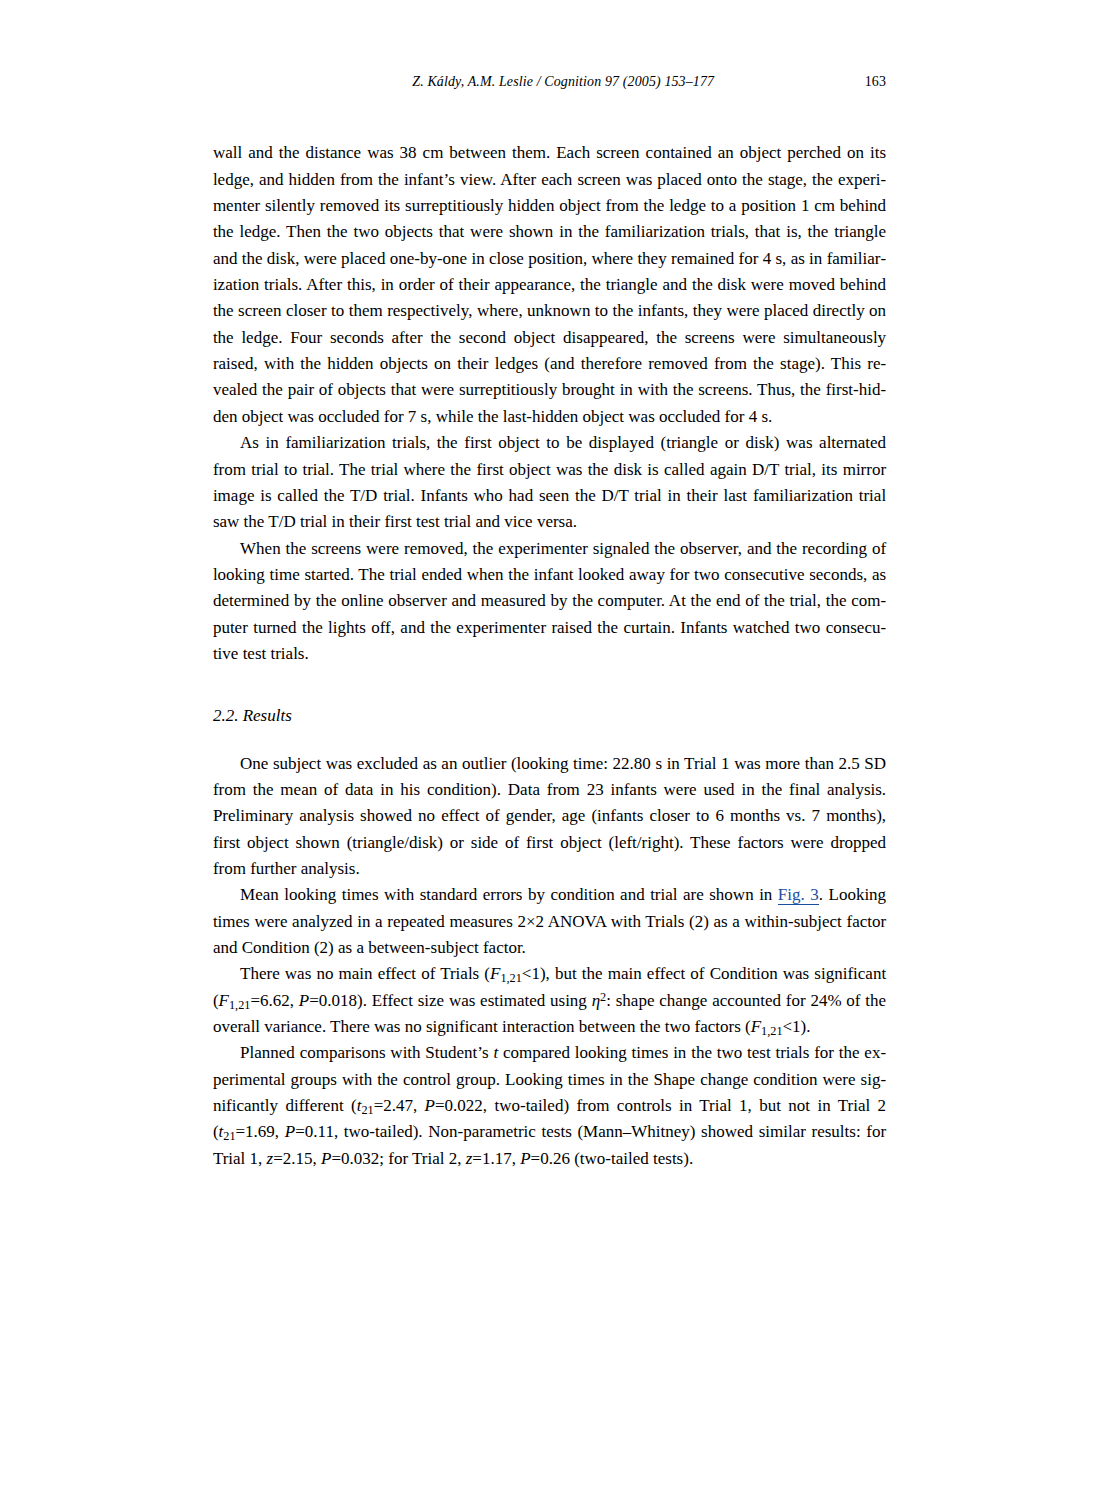Z. Káldy, A.M. Leslie / Cognition 97 (2005) 153–177 163
wall and the distance was 38 cm between them. Each screen contained an object perched on its ledge, and hidden from the infant’s view. After each screen was placed onto the stage, the experimenter silently removed its surreptitiously hidden object from the ledge to a position 1 cm behind the ledge. Then the two objects that were shown in the familiarization trials, that is, the triangle and the disk, were placed one-by-one in close position, where they remained for 4 s, as in familiarization trials. After this, in order of their appearance, the triangle and the disk were moved behind the screen closer to them respectively, where, unknown to the infants, they were placed directly on the ledge. Four seconds after the second object disappeared, the screens were simultaneously raised, with the hidden objects on their ledges (and therefore removed from the stage). This revealed the pair of objects that were surreptitiously brought in with the screens. Thus, the first-hidden object was occluded for 7 s, while the last-hidden object was occluded for 4 s.
As in familiarization trials, the first object to be displayed (triangle or disk) was alternated from trial to trial. The trial where the first object was the disk is called again D/T trial, its mirror image is called the T/D trial. Infants who had seen the D/T trial in their last familiarization trial saw the T/D trial in their first test trial and vice versa.
When the screens were removed, the experimenter signaled the observer, and the recording of looking time started. The trial ended when the infant looked away for two consecutive seconds, as determined by the online observer and measured by the computer. At the end of the trial, the computer turned the lights off, and the experimenter raised the curtain. Infants watched two consecutive test trials.
2.2. Results
One subject was excluded as an outlier (looking time: 22.80 s in Trial 1 was more than 2.5 SD from the mean of data in his condition). Data from 23 infants were used in the final analysis. Preliminary analysis showed no effect of gender, age (infants closer to 6 months vs. 7 months), first object shown (triangle/disk) or side of first object (left/right). These factors were dropped from further analysis.
Mean looking times with standard errors by condition and trial are shown in Fig. 3. Looking times were analyzed in a repeated measures 2×2 ANOVA with Trials (2) as a within-subject factor and Condition (2) as a between-subject factor.
There was no main effect of Trials (F1,21<1), but the main effect of Condition was significant (F1,21=6.62, P=0.018). Effect size was estimated using η2: shape change accounted for 24% of the overall variance. There was no significant interaction between the two factors (F1,21<1).
Planned comparisons with Student’s t compared looking times in the two test trials for the experimental groups with the control group. Looking times in the Shape change condition were significantly different (t21=2.47, P=0.022, two-tailed) from controls in Trial 1, but not in Trial 2 (t21=1.69, P=0.11, two-tailed). Non-parametric tests (Mann–Whitney) showed similar results: for Trial 1, z=2.15, P=0.032; for Trial 2, z=1.17, P=0.26 (two-tailed tests).